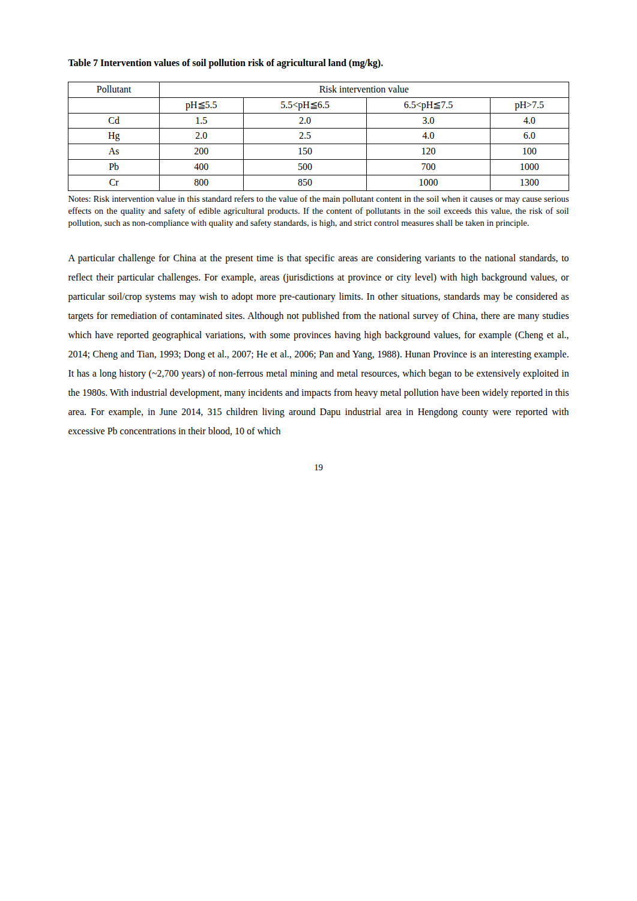Table 7 Intervention values of soil pollution risk of agricultural land (mg/kg).
| Pollutant | Risk intervention value |
| | pH≦5.5 | 5.5<pH≦6.5 | 6.5<pH≦7.5 | pH>7.5 |
| Cd | 1.5 | 2.0 | 3.0 | 4.0 |
| Hg | 2.0 | 2.5 | 4.0 | 6.0 |
| As | 200 | 150 | 120 | 100 |
| Pb | 400 | 500 | 700 | 1000 |
| Cr | 800 | 850 | 1000 | 1300 |
Notes: Risk intervention value in this standard refers to the value of the main pollutant content in the soil when it causes or may cause serious effects on the quality and safety of edible agricultural products. If the content of pollutants in the soil exceeds this value, the risk of soil pollution, such as non-compliance with quality and safety standards, is high, and strict control measures shall be taken in principle.
A particular challenge for China at the present time is that specific areas are considering variants to the national standards, to reflect their particular challenges. For example, areas (jurisdictions at province or city level) with high background values, or particular soil/crop systems may wish to adopt more pre-cautionary limits. In other situations, standards may be considered as targets for remediation of contaminated sites. Although not published from the national survey of China, there are many studies which have reported geographical variations, with some provinces having high background values, for example (Cheng et al., 2014; Cheng and Tian, 1993; Dong et al., 2007; He et al., 2006; Pan and Yang, 1988). Hunan Province is an interesting example. It has a long history (~2,700 years) of non-ferrous metal mining and metal resources, which began to be extensively exploited in the 1980s. With industrial development, many incidents and impacts from heavy metal pollution have been widely reported in this area. For example, in June 2014, 315 children living around Dapu industrial area in Hengdong county were reported with excessive Pb concentrations in their blood, 10 of which
19